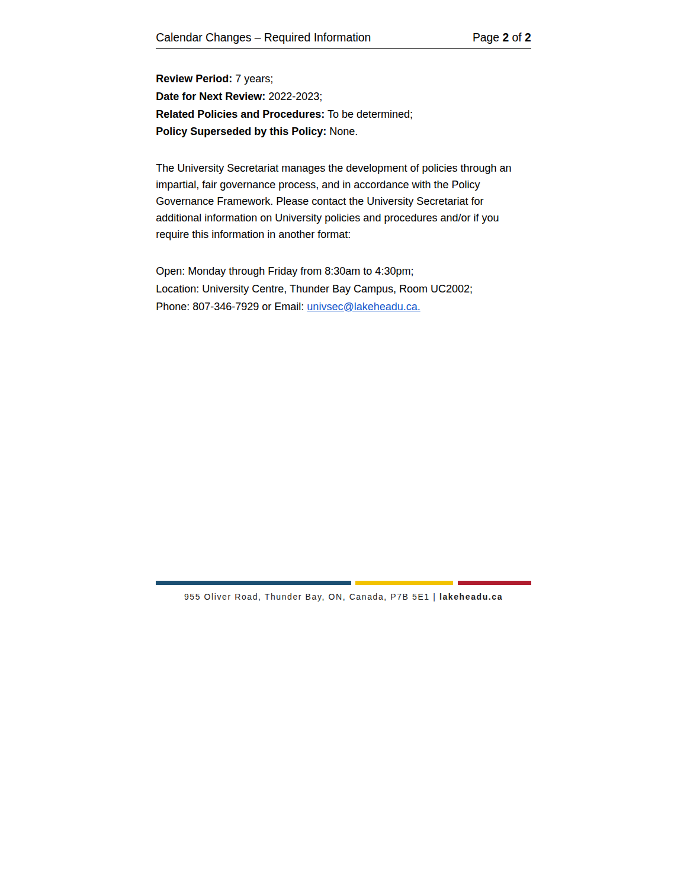Calendar Changes – Required Information
Page 2 of 2
Review Period: 7 years;
Date for Next Review: 2022-2023;
Related Policies and Procedures: To be determined;
Policy Superseded by this Policy: None.
The University Secretariat manages the development of policies through an impartial, fair governance process, and in accordance with the Policy Governance Framework. Please contact the University Secretariat for additional information on University policies and procedures and/or if you require this information in another format:
Open: Monday through Friday from 8:30am to 4:30pm;
Location: University Centre, Thunder Bay Campus, Room UC2002;
Phone: 807-346-7929 or Email: univsec@lakeheadu.ca.
955 Oliver Road, Thunder Bay, ON, Canada, P7B 5E1 | lakeheadu.ca